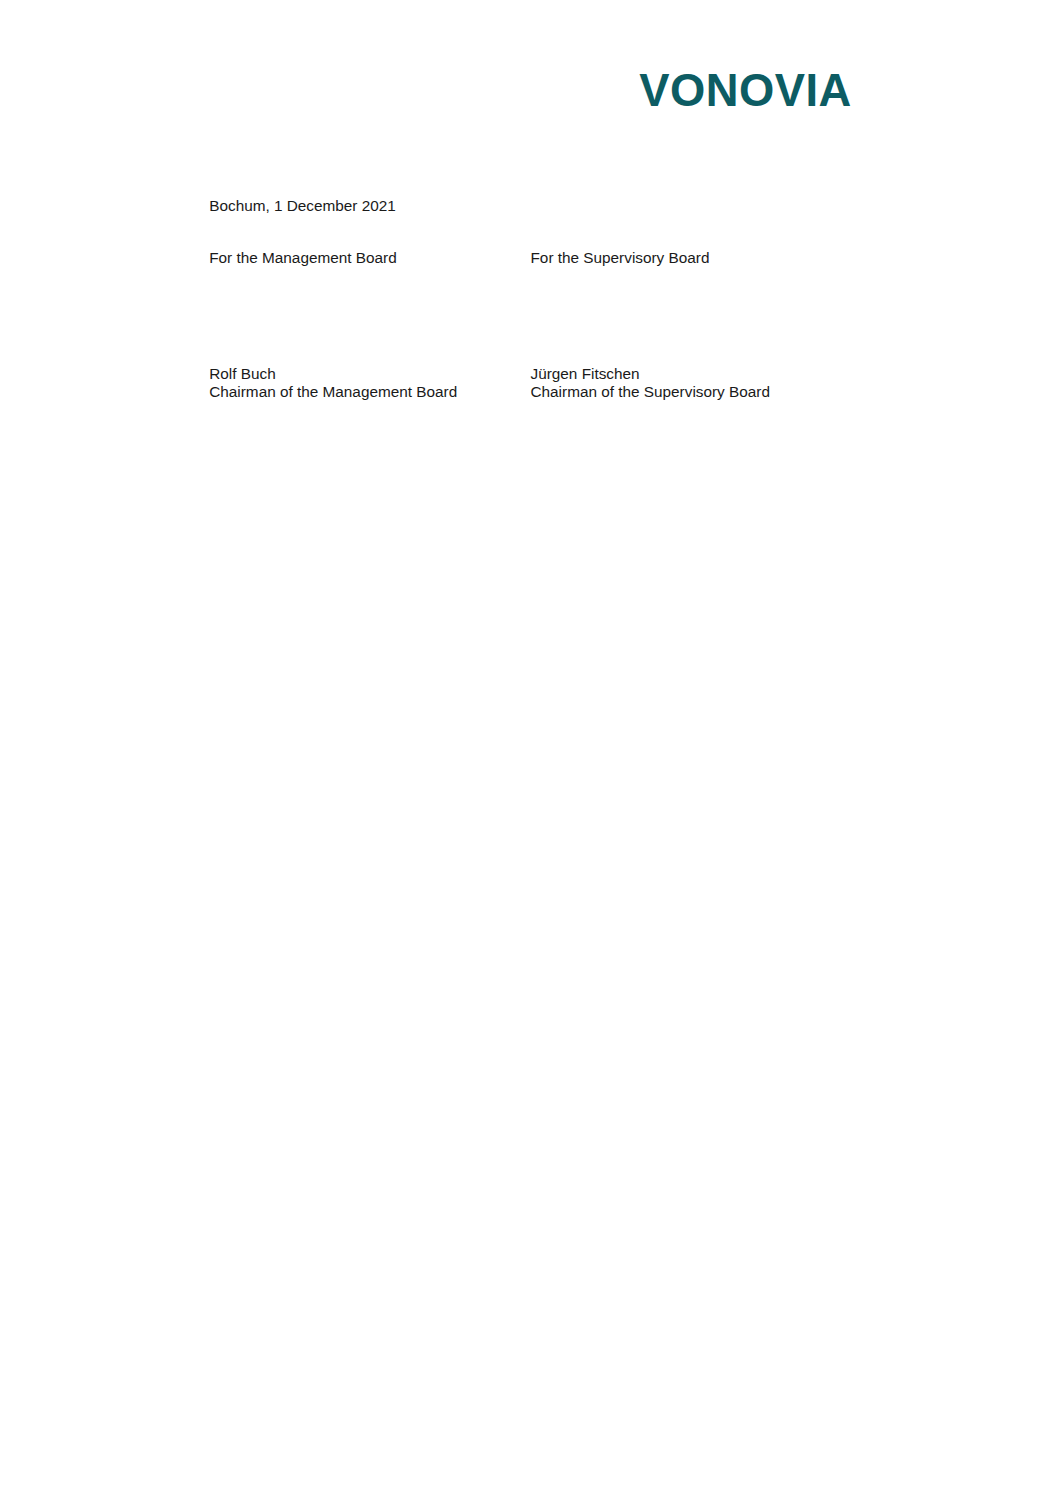VONOVIA
Bochum, 1 December 2021
| For the Management Board | For the Supervisory Board |
| Rolf Buch | Jürgen Fitschen |
| Chairman of the Management Board | Chairman of the Supervisory Board |